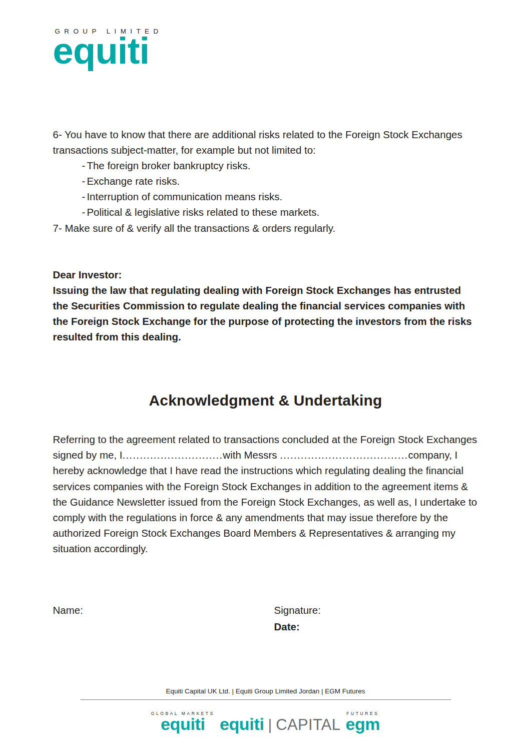Group Limited
equiti
6- You have to know that there are additional risks related to the Foreign Stock Exchanges transactions subject-matter, for example but not limited to:
The foreign broker bankruptcy risks.
Exchange rate risks.
Interruption of communication means risks.
Political & legislative risks related to these markets.
7- Make sure of & verify all the transactions & orders regularly.
Dear Investor:
Issuing the law that regulating dealing with Foreign Stock Exchanges has entrusted the Securities Commission to regulate dealing the financial services companies with the Foreign Stock Exchange for the purpose of protecting the investors from the risks resulted from this dealing.
Acknowledgment & Undertaking
Referring to the agreement related to transactions concluded at the Foreign Stock Exchanges signed by me, I............................. with Messrs ..................................... company, I hereby acknowledge that I have read the instructions which regulating dealing the financial services companies with the Foreign Stock Exchanges in addition to the agreement items & the Guidance Newsletter issued from the Foreign Stock Exchanges, as well as, I undertake to comply with the regulations in force & any amendments that may issue therefore by the authorized Foreign Stock Exchanges Board Members & Representatives & arranging my situation accordingly.
Name:
Signature:
Date:
Equiti Capital UK Ltd. | Equiti Group Limited Jordan | EGM Futures
Global Markets equiti
equiti | CAPITAL
Futures egm